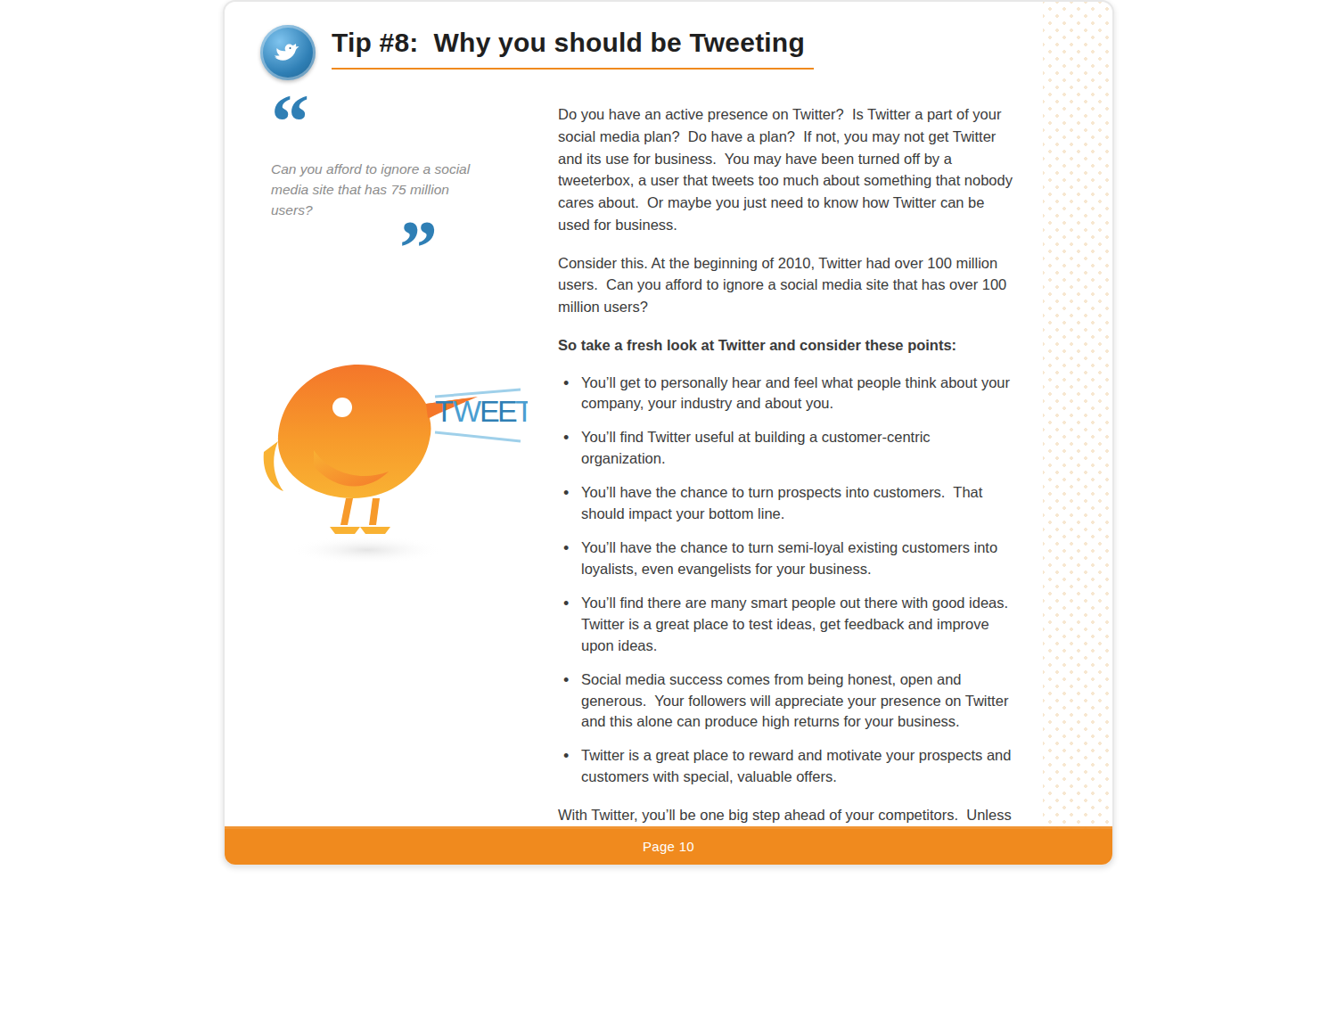Tip #8: Why you should be Tweeting
“
Can you afford to ignore a social media site that has 75 million users?
”
T W E E T
Do you have an active presence on Twitter? Is Twitter a part of your social media plan? Do have a plan? If not, you may not get Twitter and its use for business. You may have been turned off by a tweeterbox, a user that tweets too much about something that nobody cares about. Or maybe you just need to know how Twitter can be used for business.
Consider this. At the beginning of 2010, Twitter had over 100 million users. Can you afford to ignore a social media site that has over 100 million users?
So take a fresh look at Twitter and consider these points:
You’ll get to personally hear and feel what people think about your company, your industry and about you.
You’ll find Twitter useful at building a customer-centric organization.
You’ll have the chance to turn prospects into customers. That should impact your bottom line.
You’ll have the chance to turn semi-loyal existing customers into loyalists, even evangelists for your business.
You’ll find there are many smart people out there with good ideas. Twitter is a great place to test ideas, get feedback and improve upon ideas.
Social media success comes from being honest, open and generous. Your followers will appreciate your presence on Twitter and this alone can produce high returns for your business.
Twitter is a great place to reward and motivate your prospects and customers with special, valuable offers.
With Twitter, you’ll be one big step ahead of your competitors. Unless of course, they get there before you.
Page 10